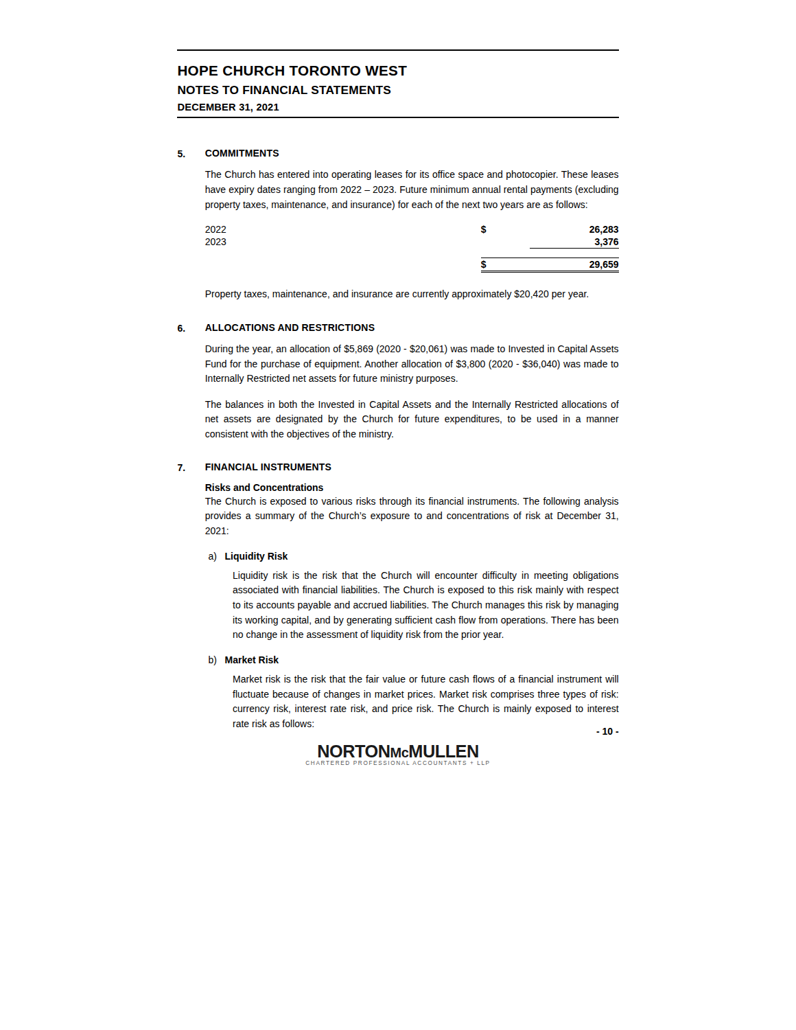HOPE CHURCH TORONTO WEST
NOTES TO FINANCIAL STATEMENTS
DECEMBER 31, 2021
5.
COMMITMENTS
The Church has entered into operating leases for its office space and photocopier. These leases have expiry dates ranging from 2022 – 2023. Future minimum annual rental payments (excluding property taxes, maintenance, and insurance) for each of the next two years are as follows:
| 2022 | $ | 26,283 |
| 2023 | | 3,376 |
| | $ | 29,659 |
Property taxes, maintenance, and insurance are currently approximately $20,420 per year.
6.
ALLOCATIONS AND RESTRICTIONS
During the year, an allocation of $5,869 (2020 - $20,061) was made to Invested in Capital Assets Fund for the purchase of equipment. Another allocation of $3,800 (2020 - $36,040) was made to Internally Restricted net assets for future ministry purposes.
The balances in both the Invested in Capital Assets and the Internally Restricted allocations of net assets are designated by the Church for future expenditures, to be used in a manner consistent with the objectives of the ministry.
7.
FINANCIAL INSTRUMENTS
Risks and Concentrations
The Church is exposed to various risks through its financial instruments. The following analysis provides a summary of the Church’s exposure to and concentrations of risk at December 31, 2021:
a)
Liquidity Risk
Liquidity risk is the risk that the Church will encounter difficulty in meeting obligations associated with financial liabilities. The Church is exposed to this risk mainly with respect to its accounts payable and accrued liabilities. The Church manages this risk by managing its working capital, and by generating sufficient cash flow from operations. There has been no change in the assessment of liquidity risk from the prior year.
b)
Market Risk
Market risk is the risk that the fair value or future cash flows of a financial instrument will fluctuate because of changes in market prices. Market risk comprises three types of risk: currency risk, interest rate risk, and price risk. The Church is mainly exposed to interest rate risk as follows:
- 10 -
NORTONMc MULLEN
CHARTERED PROFESSIONAL ACCOUNTANTS + LLP